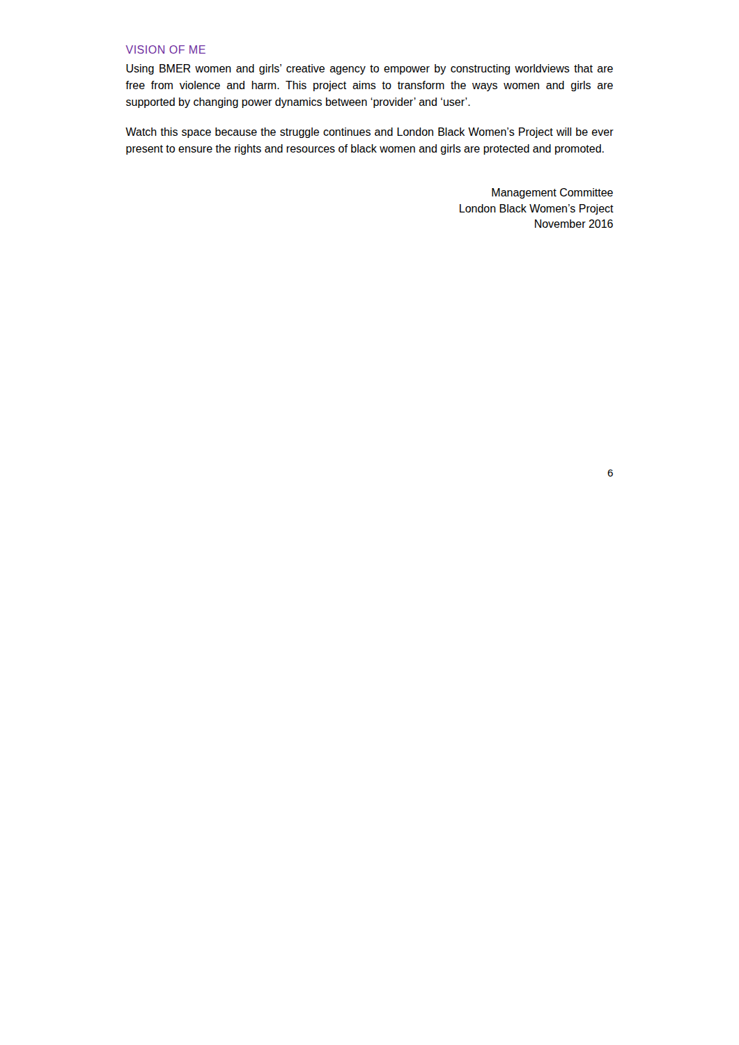VISION OF ME
Using BMER women and girls’ creative agency to empower by constructing worldviews that are free from violence and harm. This project aims to transform the ways women and girls are supported by changing power dynamics between ‘provider’ and ‘user’.
Watch this space because the struggle continues and London Black Women’s Project will be ever present to ensure the rights and resources of black women and girls are protected and promoted.
Management Committee
London Black Women’s Project
November 2016
6